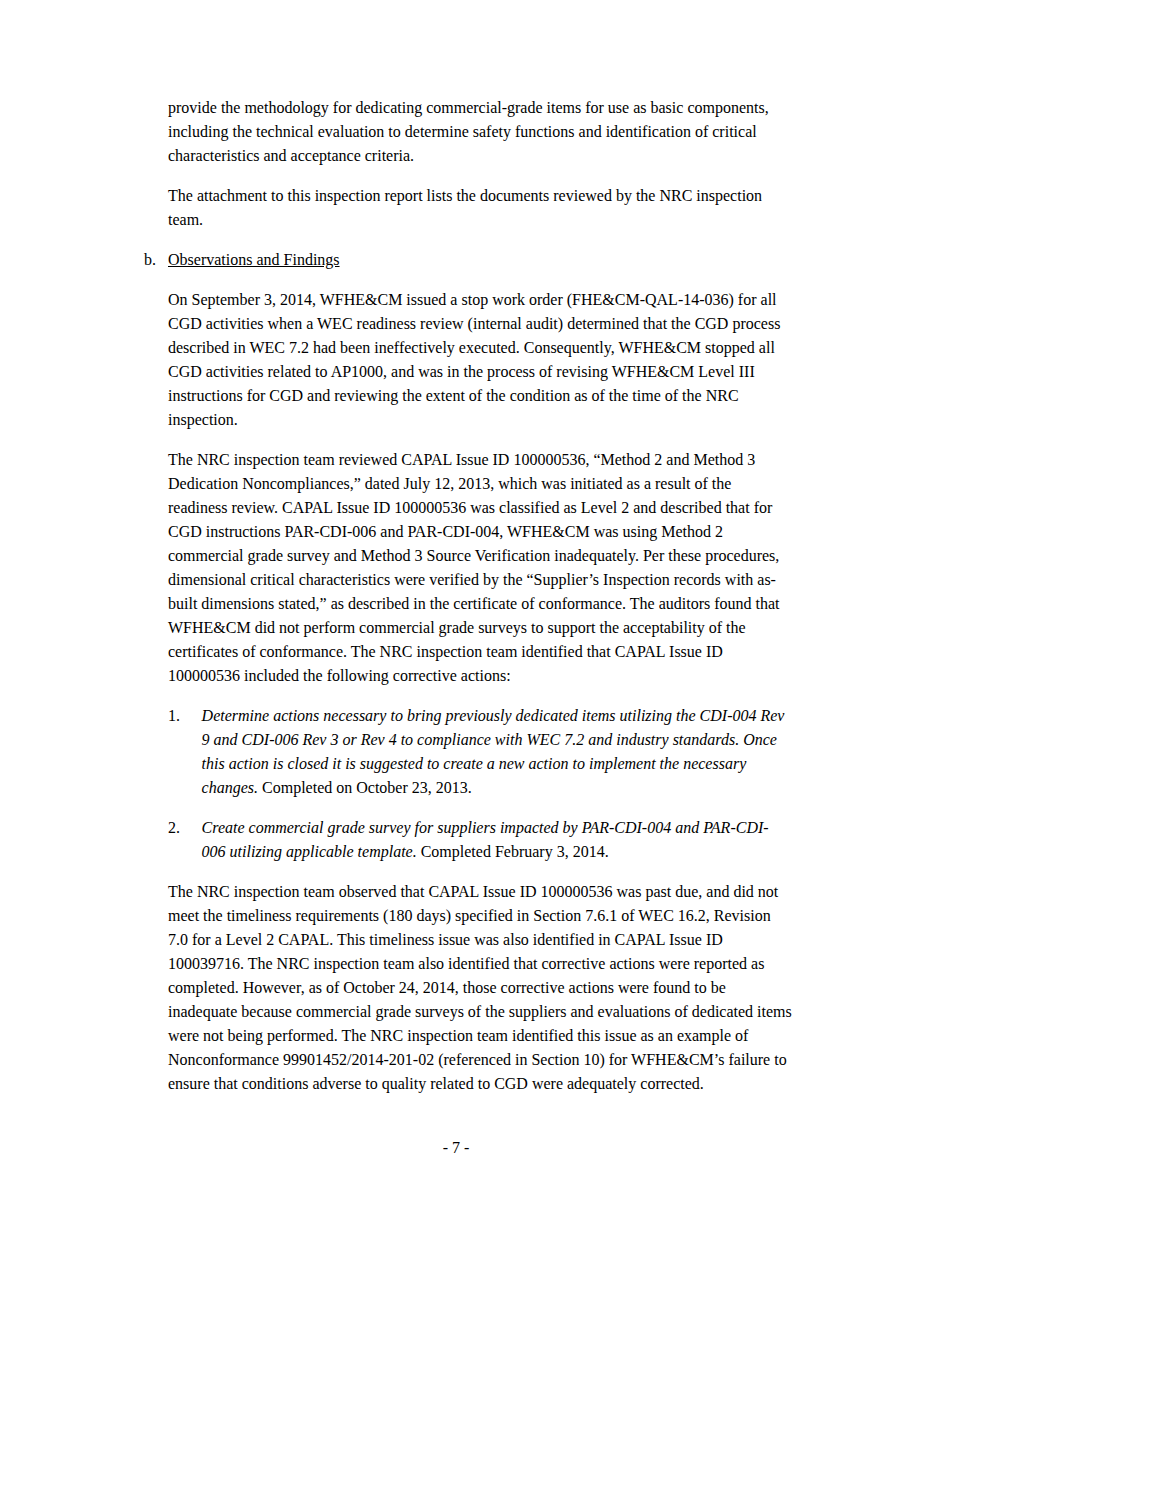provide the methodology for dedicating commercial-grade items for use as basic components, including the technical evaluation to determine safety functions and identification of critical characteristics and acceptance criteria.
The attachment to this inspection report lists the documents reviewed by the NRC inspection team.
b. Observations and Findings
On September 3, 2014, WFHE&CM issued a stop work order (FHE&CM-QAL-14-036) for all CGD activities when a WEC readiness review (internal audit) determined that the CGD process described in WEC 7.2 had been ineffectively executed. Consequently, WFHE&CM stopped all CGD activities related to AP1000, and was in the process of revising WFHE&CM Level III instructions for CGD and reviewing the extent of the condition as of the time of the NRC inspection.
The NRC inspection team reviewed CAPAL Issue ID 100000536, “Method 2 and Method 3 Dedication Noncompliances,” dated July 12, 2013, which was initiated as a result of the readiness review. CAPAL Issue ID 100000536 was classified as Level 2 and described that for CGD instructions PAR-CDI-006 and PAR-CDI-004, WFHE&CM was using Method 2 commercial grade survey and Method 3 Source Verification inadequately. Per these procedures, dimensional critical characteristics were verified by the “Supplier’s Inspection records with as-built dimensions stated,” as described in the certificate of conformance. The auditors found that WFHE&CM did not perform commercial grade surveys to support the acceptability of the certificates of conformance. The NRC inspection team identified that CAPAL Issue ID 100000536 included the following corrective actions:
Determine actions necessary to bring previously dedicated items utilizing the CDI-004 Rev 9 and CDI-006 Rev 3 or Rev 4 to compliance with WEC 7.2 and industry standards. Once this action is closed it is suggested to create a new action to implement the necessary changes. Completed on October 23, 2013.
Create commercial grade survey for suppliers impacted by PAR-CDI-004 and PAR-CDI-006 utilizing applicable template. Completed February 3, 2014.
The NRC inspection team observed that CAPAL Issue ID 100000536 was past due, and did not meet the timeliness requirements (180 days) specified in Section 7.6.1 of WEC 16.2, Revision 7.0 for a Level 2 CAPAL. This timeliness issue was also identified in CAPAL Issue ID 100039716. The NRC inspection team also identified that corrective actions were reported as completed. However, as of October 24, 2014, those corrective actions were found to be inadequate because commercial grade surveys of the suppliers and evaluations of dedicated items were not being performed. The NRC inspection team identified this issue as an example of Nonconformance 99901452/2014-201-02 (referenced in Section 10) for WFHE&CM’s failure to ensure that conditions adverse to quality related to CGD were adequately corrected.
- 7 -